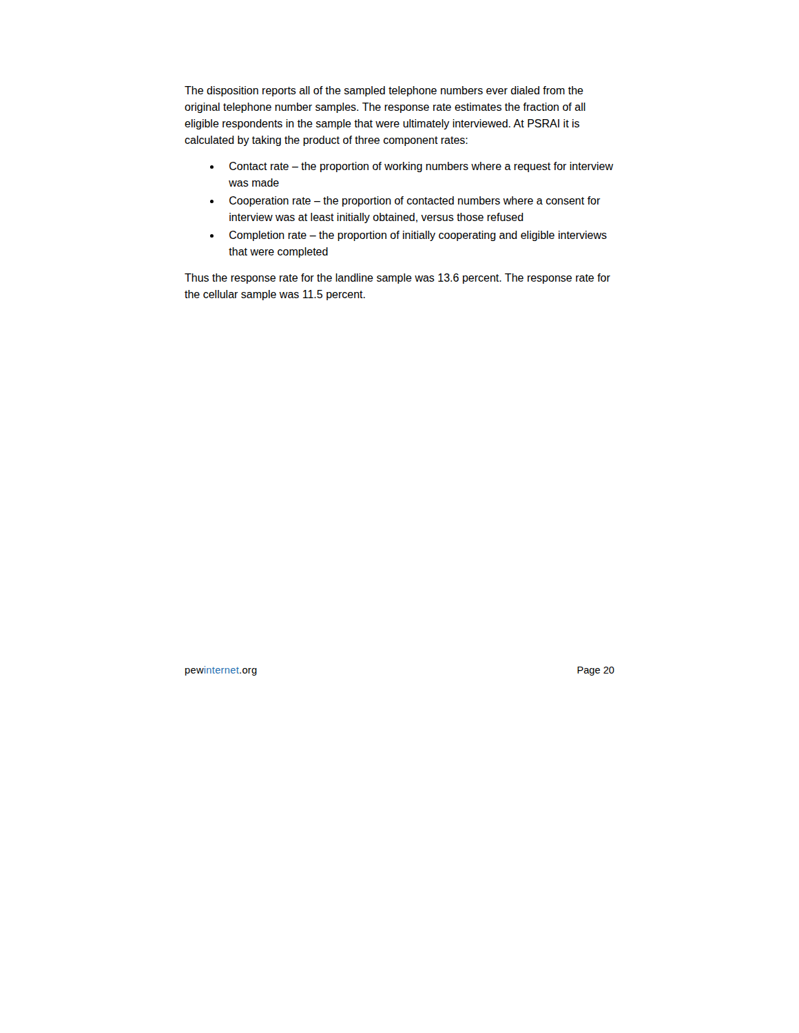The disposition reports all of the sampled telephone numbers ever dialed from the original telephone number samples. The response rate estimates the fraction of all eligible respondents in the sample that were ultimately interviewed. At PSRAI it is calculated by taking the product of three component rates:
Contact rate – the proportion of working numbers where a request for interview was made
Cooperation rate – the proportion of contacted numbers where a consent for interview was at least initially obtained, versus those refused
Completion rate – the proportion of initially cooperating and eligible interviews that were completed
Thus the response rate for the landline sample was 13.6 percent. The response rate for the cellular sample was 11.5 percent.
pew internet.org
Page 20